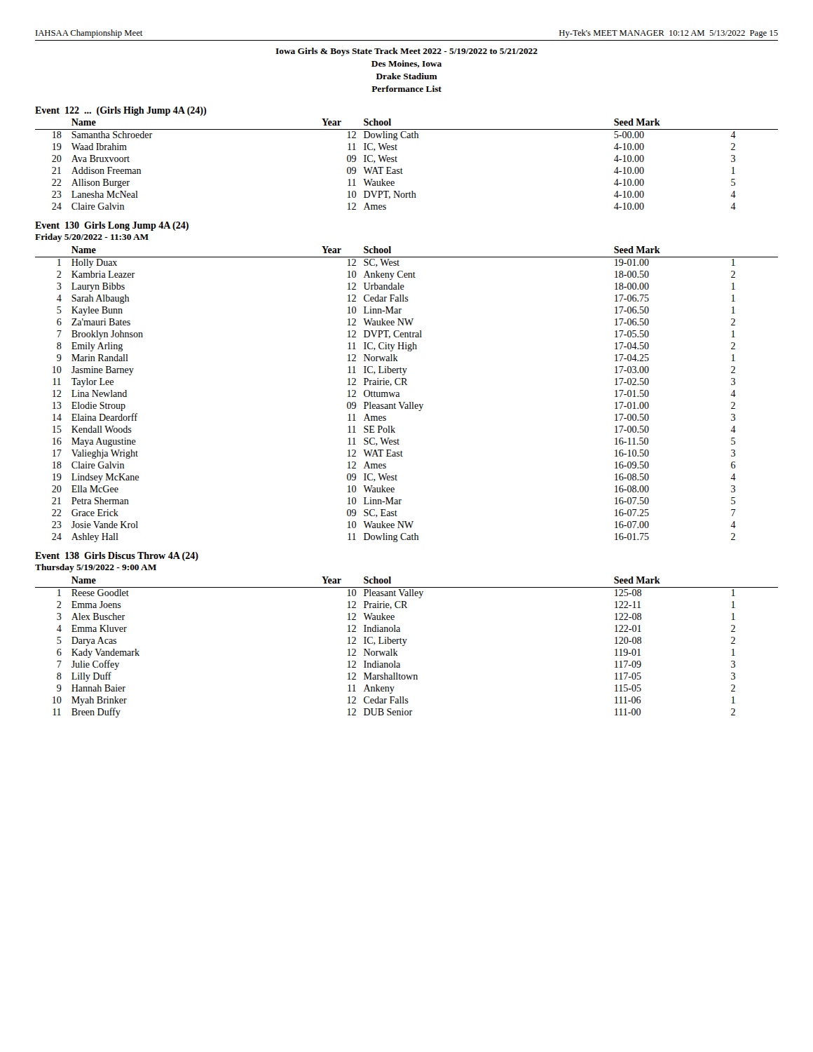IAHSAA Championship Meet
Hy-Tek's MEET MANAGER 10:12 AM 5/13/2022 Page 15
Iowa Girls & Boys State Track Meet 2022 - 5/19/2022 to 5/21/2022
Des Moines, Iowa
Drake Stadium
Performance List
Event 122 ... (Girls High Jump 4A (24))
| | Name | Year | School | Seed Mark |
| --- | --- | --- | --- | --- |
| 18 | Samantha Schroeder | 12 | Dowling Cath | 5-00.00 | 4 |
| 19 | Waad Ibrahim | 11 | IC, West | 4-10.00 | 2 |
| 20 | Ava Bruxvoort | 09 | IC, West | 4-10.00 | 3 |
| 21 | Addison Freeman | 09 | WAT East | 4-10.00 | 1 |
| 22 | Allison Burger | 11 | Waukee | 4-10.00 | 5 |
| 23 | Lanesha McNeal | 10 | DVPT, North | 4-10.00 | 4 |
| 24 | Claire Galvin | 12 | Ames | 4-10.00 | 4 |
Event 130 Girls Long Jump 4A (24)
Friday 5/20/2022 - 11:30 AM
| | Name | Year | School | Seed Mark |
| --- | --- | --- | --- | --- |
| 1 | Holly Duax | 12 | SC, West | 19-01.00 | 1 |
| 2 | Kambria Leazer | 10 | Ankeny Cent | 18-00.50 | 2 |
| 3 | Lauryn Bibbs | 12 | Urbandale | 18-00.00 | 1 |
| 4 | Sarah Albaugh | 12 | Cedar Falls | 17-06.75 | 1 |
| 5 | Kaylee Bunn | 10 | Linn-Mar | 17-06.50 | 1 |
| 6 | Za'mauri Bates | 12 | Waukee NW | 17-06.50 | 2 |
| 7 | Brooklyn Johnson | 12 | DVPT, Central | 17-05.50 | 1 |
| 8 | Emily Arling | 11 | IC, City High | 17-04.50 | 2 |
| 9 | Marin Randall | 12 | Norwalk | 17-04.25 | 1 |
| 10 | Jasmine Barney | 11 | IC, Liberty | 17-03.00 | 2 |
| 11 | Taylor Lee | 12 | Prairie, CR | 17-02.50 | 3 |
| 12 | Lina Newland | 12 | Ottumwa | 17-01.50 | 4 |
| 13 | Elodie Stroup | 09 | Pleasant Valley | 17-01.00 | 2 |
| 14 | Elaina Deardorff | 11 | Ames | 17-00.50 | 3 |
| 15 | Kendall Woods | 11 | SE Polk | 17-00.50 | 4 |
| 16 | Maya Augustine | 11 | SC, West | 16-11.50 | 5 |
| 17 | Valieghja Wright | 12 | WAT East | 16-10.50 | 3 |
| 18 | Claire Galvin | 12 | Ames | 16-09.50 | 6 |
| 19 | Lindsey McKane | 09 | IC, West | 16-08.50 | 4 |
| 20 | Ella McGee | 10 | Waukee | 16-08.00 | 3 |
| 21 | Petra Sherman | 10 | Linn-Mar | 16-07.50 | 5 |
| 22 | Grace Erick | 09 | SC, East | 16-07.25 | 7 |
| 23 | Josie Vande Krol | 10 | Waukee NW | 16-07.00 | 4 |
| 24 | Ashley Hall | 11 | Dowling Cath | 16-01.75 | 2 |
Event 138 Girls Discus Throw 4A (24)
Thursday 5/19/2022 - 9:00 AM
| | Name | Year | School | Seed Mark |
| --- | --- | --- | --- | --- |
| 1 | Reese Goodlet | 10 | Pleasant Valley | 125-08 | 1 |
| 2 | Emma Joens | 12 | Prairie, CR | 122-11 | 1 |
| 3 | Alex Buscher | 12 | Waukee | 122-08 | 1 |
| 4 | Emma Kluver | 12 | Indianola | 122-01 | 2 |
| 5 | Darya Acas | 12 | IC, Liberty | 120-08 | 2 |
| 6 | Kady Vandemark | 12 | Norwalk | 119-01 | 1 |
| 7 | Julie Coffey | 12 | Indianola | 117-09 | 3 |
| 8 | Lilly Duff | 12 | Marshalltown | 117-05 | 3 |
| 9 | Hannah Baier | 11 | Ankeny | 115-05 | 2 |
| 10 | Myah Brinker | 12 | Cedar Falls | 111-06 | 1 |
| 11 | Breen Duffy | 12 | DUB Senior | 111-00 | 2 |